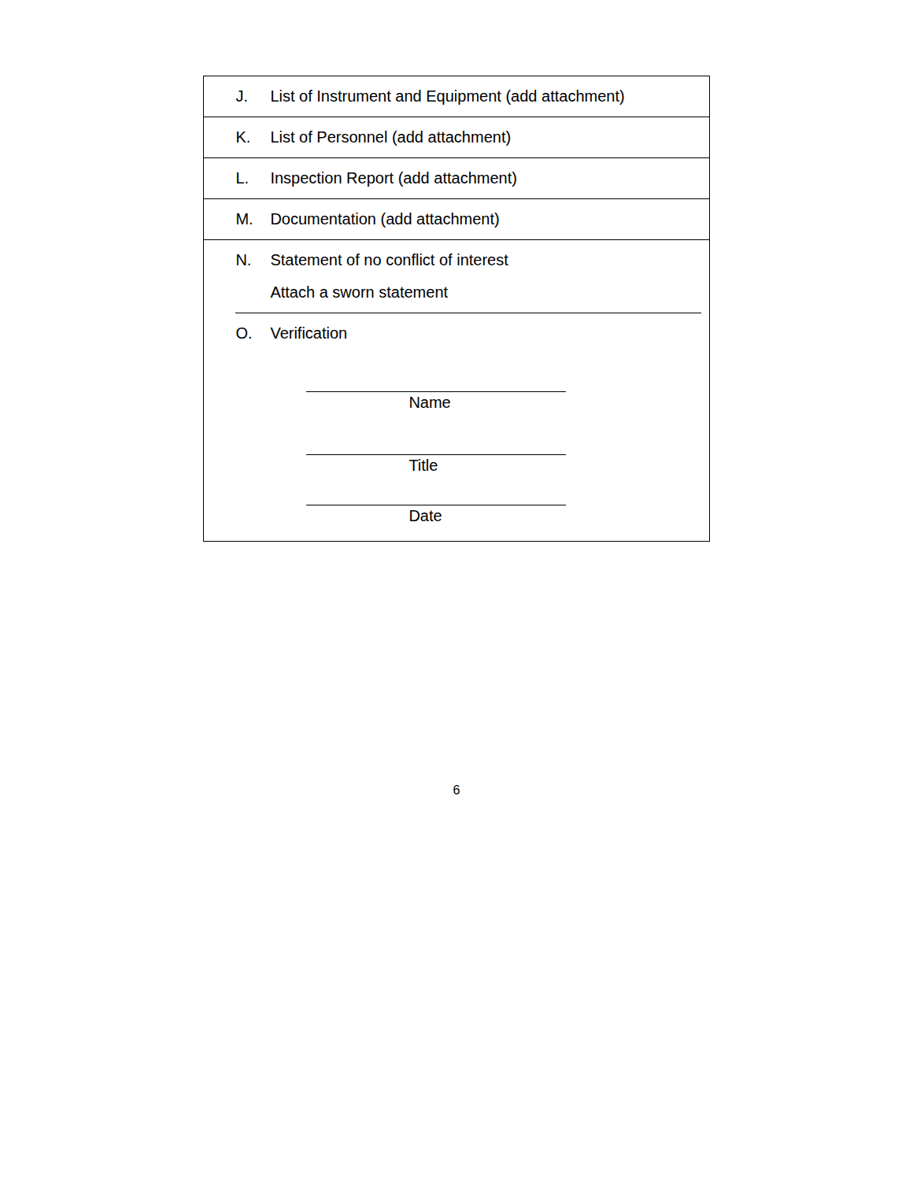| J. List of Instrument and Equipment (add attachment) |
| K. List of Personnel (add attachment) |
| L. Inspection Report (add attachment) |
| M. Documentation (add attachment) |
| N. Statement of no conflict of interest Attach a sworn statement O. Verification Name Title Date |
6